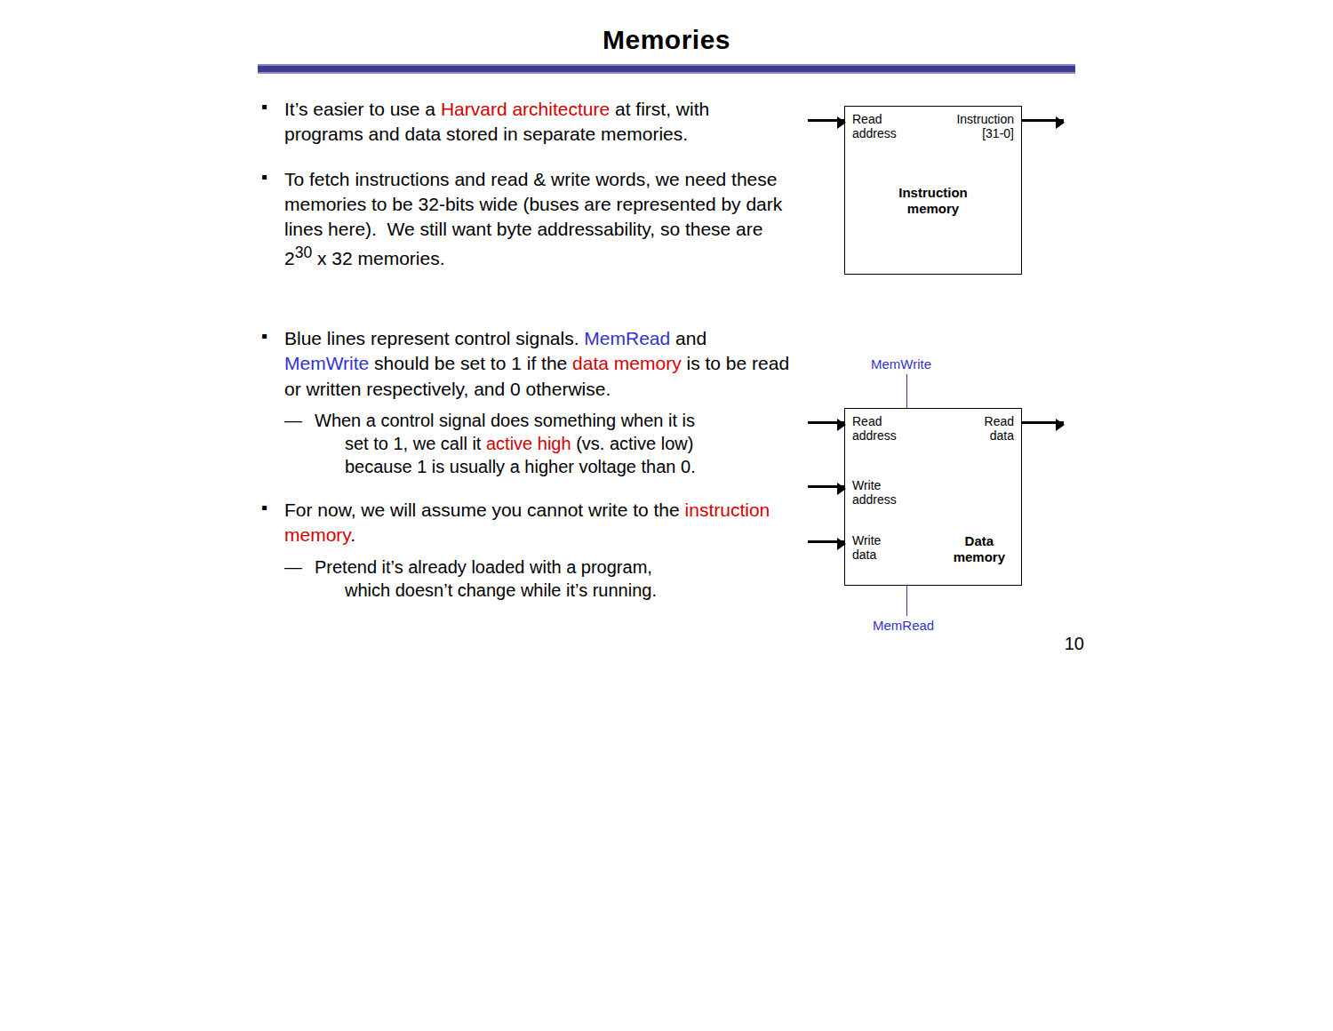Memories
It’s easier to use a Harvard architecture at first, with programs and data stored in separate memories.
To fetch instructions and read & write words, we need these memories to be 32-bits wide (buses are represented by dark lines here). We still want byte addressability, so these are 230 x 32 memories.
Blue lines represent control signals. MemRead and MemWrite should be set to 1 if the data memory is to be read or written respectively, and 0 otherwise.
When a control signal does something when it is set to 1, we call it active high (vs. active low) because 1 is usually a higher voltage than 0.
For now, we will assume you cannot write to the instruction memory.
Pretend it’s already loaded with a program, which doesn’t change while it’s running.
Read
address
Instruction
[31-0]
Instruction
memory
MemWrite
Read
address
Read
data
Write
address
Write
data
Data
memory
MemRead
10